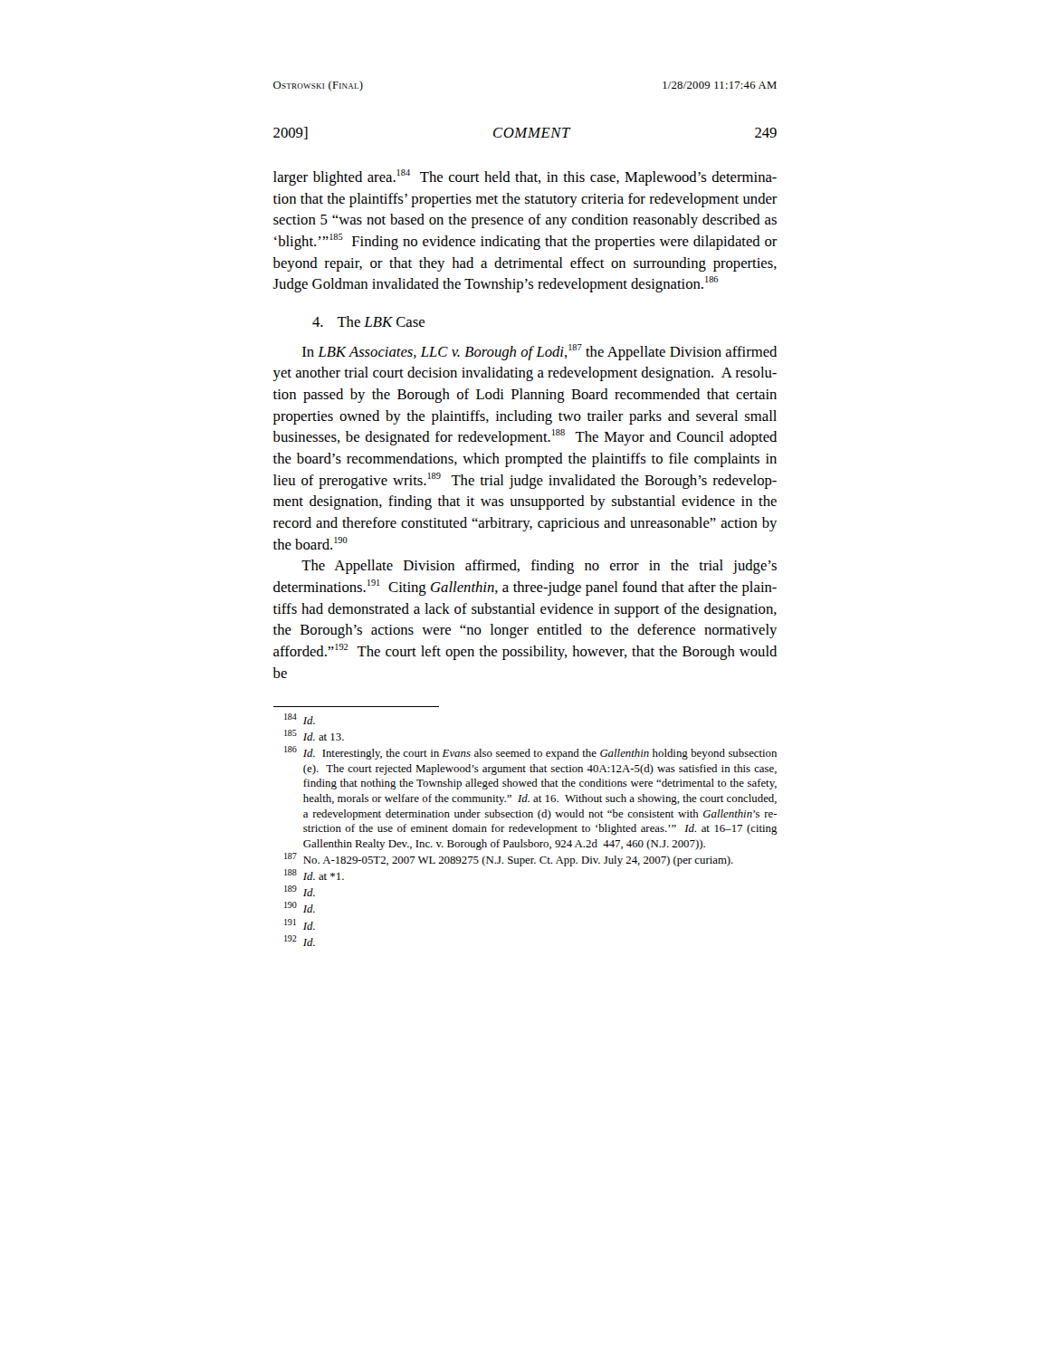Ostrowski (Final) 1/28/2009 11:17:46 AM
2009] COMMENT 249
larger blighted area.184 The court held that, in this case, Maplewood’s determination that the plaintiffs’ properties met the statutory criteria for redevelopment under section 5 “was not based on the presence of any condition reasonably described as ‘blight.’”185 Finding no evidence indicating that the properties were dilapidated or beyond repair, or that they had a detrimental effect on surrounding properties, Judge Goldman invalidated the Township’s redevelopment designation.186
4. The LBK Case
In LBK Associates, LLC v. Borough of Lodi,187 the Appellate Division affirmed yet another trial court decision invalidating a redevelopment designation. A resolution passed by the Borough of Lodi Planning Board recommended that certain properties owned by the plaintiffs, including two trailer parks and several small businesses, be designated for redevelopment.188 The Mayor and Council adopted the board’s recommendations, which prompted the plaintiffs to file complaints in lieu of prerogative writs.189 The trial judge invalidated the Borough’s redevelopment designation, finding that it was unsupported by substantial evidence in the record and therefore constituted “arbitrary, capricious and unreasonable” action by the board.190
The Appellate Division affirmed, finding no error in the trial judge’s determinations.191 Citing Gallenthin, a three-judge panel found that after the plaintiffs had demonstrated a lack of substantial evidence in support of the designation, the Borough’s actions were “no longer entitled to the deference normatively afforded.”192 The court left open the possibility, however, that the Borough would be
184
Id.
185
Id. at 13.
186
Id. Interestingly, the court in Evans also seemed to expand the Gallenthin holding beyond subsection (e). The court rejected Maplewood’s argument that section 40A:12A-5(d) was satisfied in this case, finding that nothing the Township alleged showed that the conditions were “detrimental to the safety, health, morals or welfare of the community.” Id. at 16. Without such a showing, the court concluded, a redevelopment determination under subsection (d) would not “be consistent with Gallenthin’s restriction of the use of eminent domain for redevelopment to ‘blighted areas.’” Id. at 16–17 (citing Gallenthin Realty Dev., Inc. v. Borough of Paulsboro, 924 A.2d 447, 460 (N.J. 2007)).
187
No. A-1829-05T2, 2007 WL 2089275 (N.J. Super. Ct. App. Div. July 24, 2007) (per curiam).
188
Id. at *1.
189
Id.
190
Id.
191
Id.
192
Id.